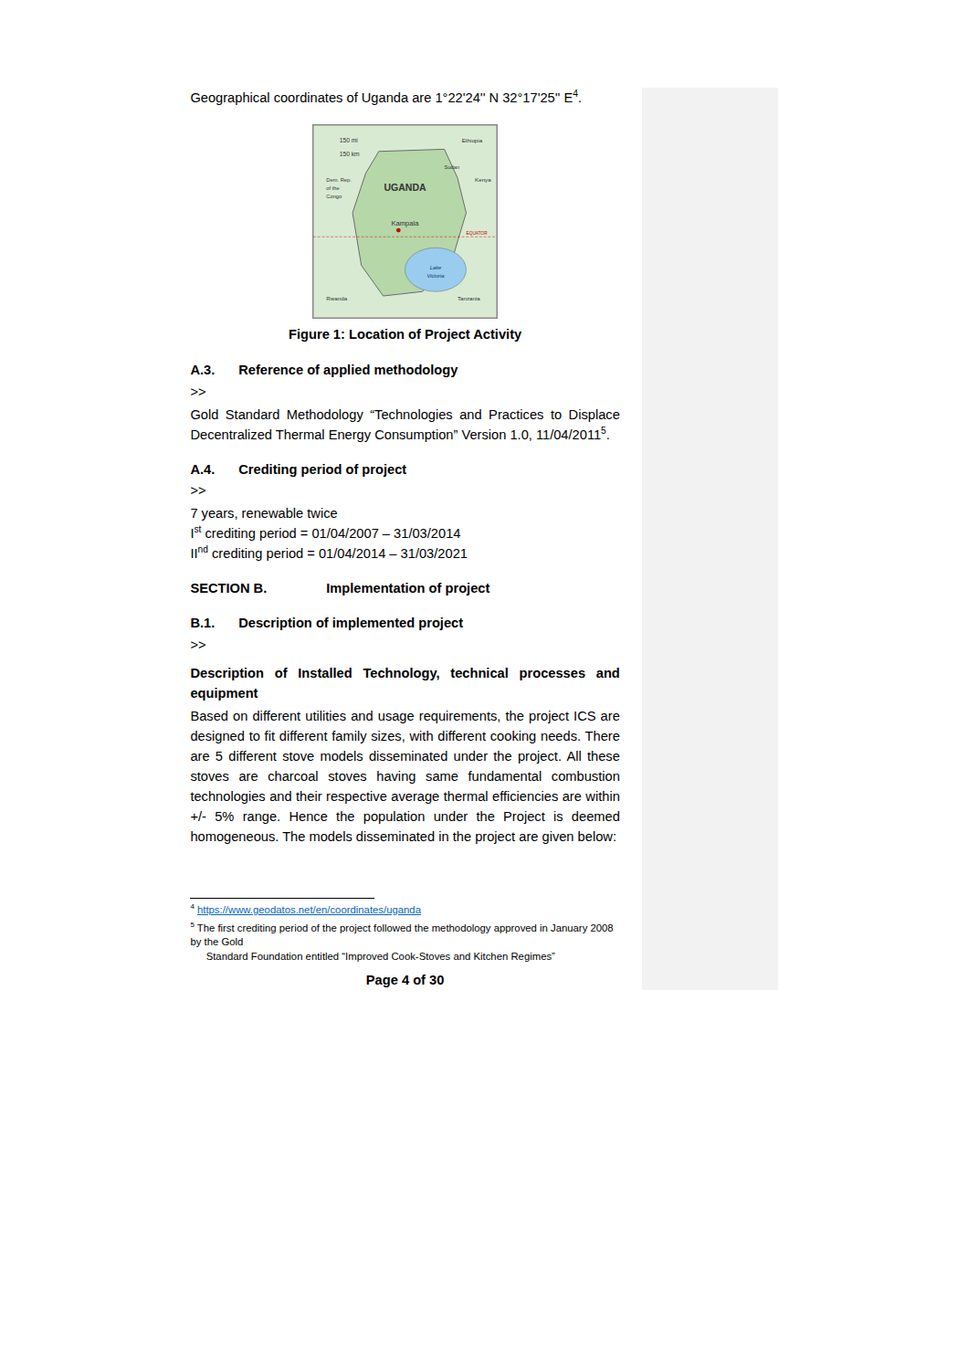Geographical coordinates of Uganda are 1°22'24'' N 32°17'25'' E4.
Figure 1: Location of Project Activity
A.3. Reference of applied methodology
>>
Gold Standard Methodology “Technologies and Practices to Displace Decentralized Thermal Energy Consumption” Version 1.0, 11/04/20115.
A.4. Crediting period of project
>>
7 years, renewable twice
Ist crediting period = 01/04/2007 – 31/03/2014
IInd crediting period = 01/04/2014 – 31/03/2021
SECTION B. Implementation of project
B.1. Description of implemented project
>>
Description of Installed Technology, technical processes and equipment
Based on different utilities and usage requirements, the project ICS are designed to fit different family sizes, with different cooking needs. There are 5 different stove models disseminated under the project. All these stoves are charcoal stoves having same fundamental combustion technologies and their respective average thermal efficiencies are within +/- 5% range. Hence the population under the Project is deemed homogeneous. The models disseminated in the project are given below:
4 https://www.geodatos.net/en/coordinates/uganda
5 The first crediting period of the project followed the methodology approved in January 2008 by the Gold Standard Foundation entitled “Improved Cook-Stoves and Kitchen Regimes”
Page 4 of 30